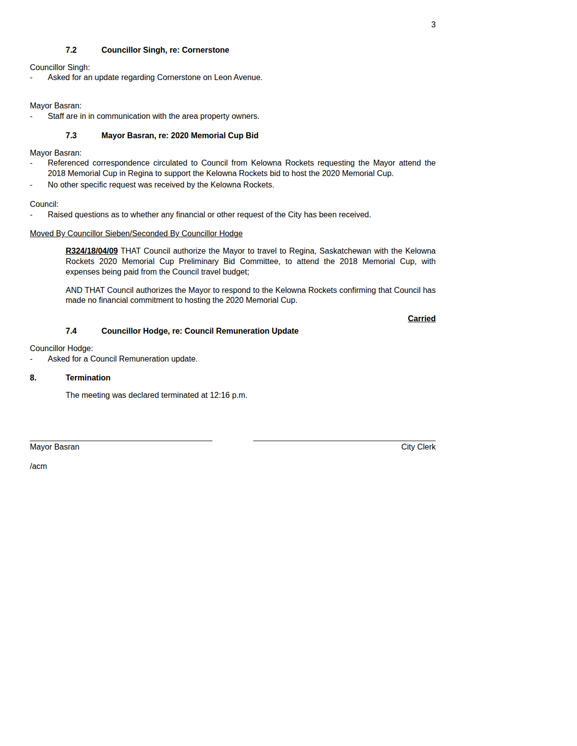3
7.2 Councillor Singh, re: Cornerstone
Councillor Singh:
Asked for an update regarding Cornerstone on Leon Avenue.
Mayor Basran:
Staff are in in communication with the area property owners.
7.3 Mayor Basran, re: 2020 Memorial Cup Bid
Mayor Basran:
Referenced correspondence circulated to Council from Kelowna Rockets requesting the Mayor attend the 2018 Memorial Cup in Regina to support the Kelowna Rockets bid to host the 2020 Memorial Cup.
No other specific request was received by the Kelowna Rockets.
Council:
Raised questions as to whether any financial or other request of the City has been received.
Moved By Councillor Sieben/Seconded By Councillor Hodge
R324/18/04/09 THAT Council authorize the Mayor to travel to Regina, Saskatchewan with the Kelowna Rockets 2020 Memorial Cup Preliminary Bid Committee, to attend the 2018 Memorial Cup, with expenses being paid from the Council travel budget;
AND THAT Council authorizes the Mayor to respond to the Kelowna Rockets confirming that Council has made no financial commitment to hosting the 2020 Memorial Cup.
Carried
7.4 Councillor Hodge, re: Council Remuneration Update
Councillor Hodge:
Asked for a Council Remuneration update.
8. Termination
The meeting was declared terminated at 12:16 p.m.
Mayor Basran
City Clerk
/acm